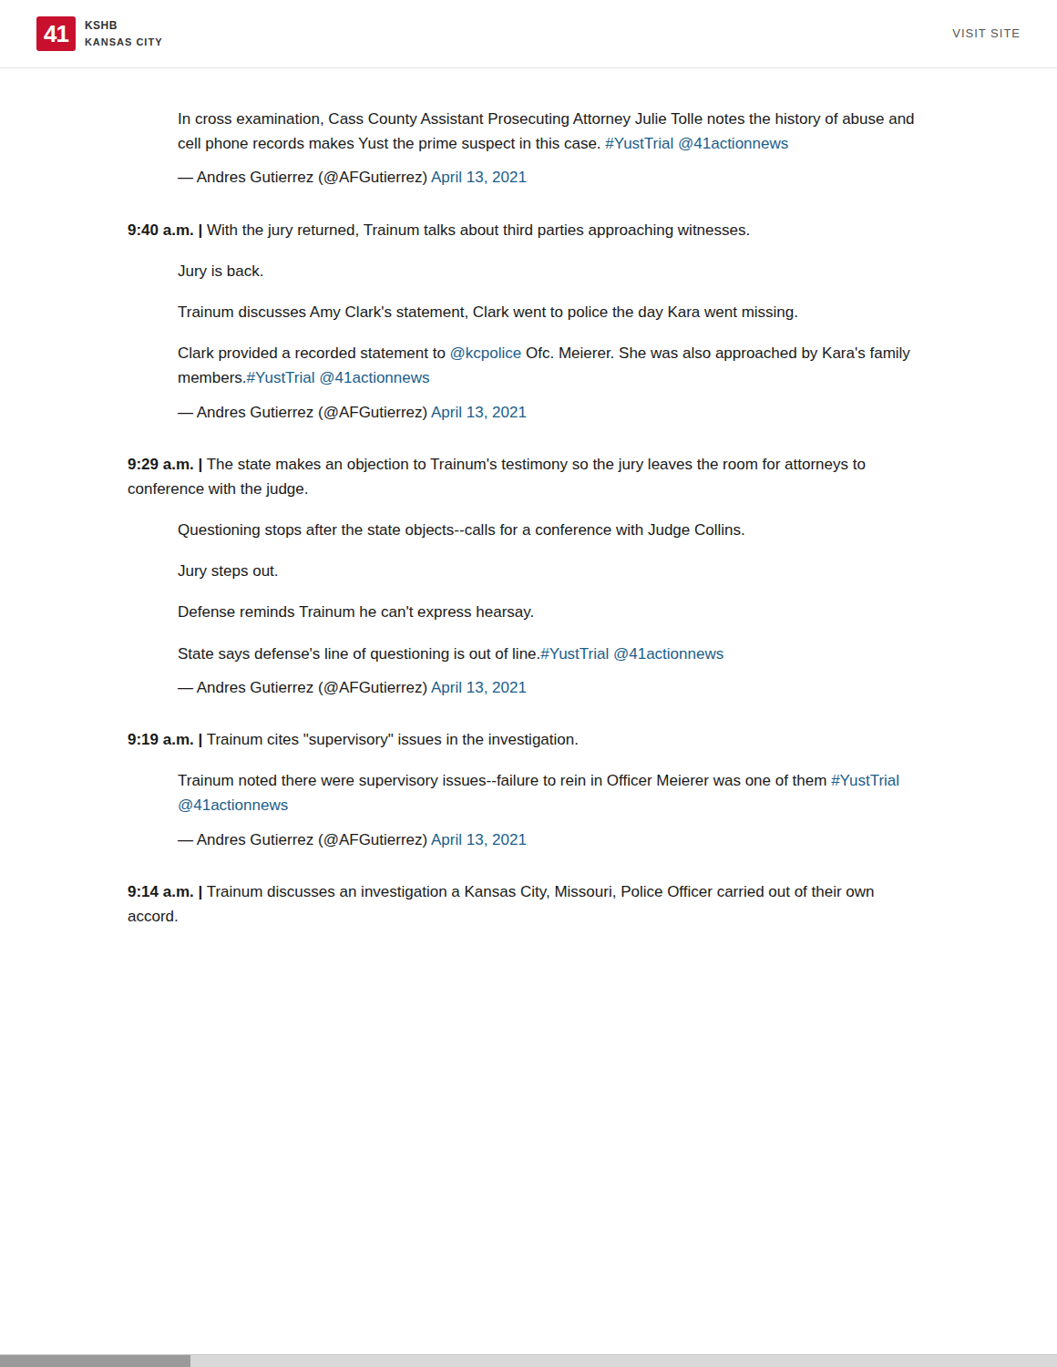41
KSHB KANSAS CITY
Visit Site
In cross examination, Cass County Assistant Prosecuting Attorney Julie Tolle notes the history of abuse and cell phone records makes Yust the prime suspect in this case. #YustTrial @41actionnews
— Andres Gutierrez (@AFGutierrez) April 13, 2021
9:40 a.m. | With the jury returned, Trainum talks about third parties approaching witnesses.
Jury is back.
Trainum discusses Amy Clark's statement, Clark went to police the day Kara went missing.
Clark provided a recorded statement to @kcpolice Ofc. Meierer. She was also approached by Kara's family members.#YustTrial @41actionnews
— Andres Gutierrez (@AFGutierrez) April 13, 2021
9:29 a.m. | The state makes an objection to Trainum's testimony so the jury leaves the room for attorneys to conference with the judge.
Questioning stops after the state objects--calls for a conference with Judge Collins.
Jury steps out.
Defense reminds Trainum he can't express hearsay.
State says defense's line of questioning is out of line.#YustTrial @41actionnews
— Andres Gutierrez (@AFGutierrez) April 13, 2021
9:19 a.m. | Trainum cites "supervisory" issues in the investigation.
Trainum noted there were supervisory issues--failure to rein in Officer Meierer was one of them #YustTrial @41actionnews
— Andres Gutierrez (@AFGutierrez) April 13, 2021
9:14 a.m. | Trainum discusses an investigation a Kansas City, Missouri, Police Officer carried out of their own accord.